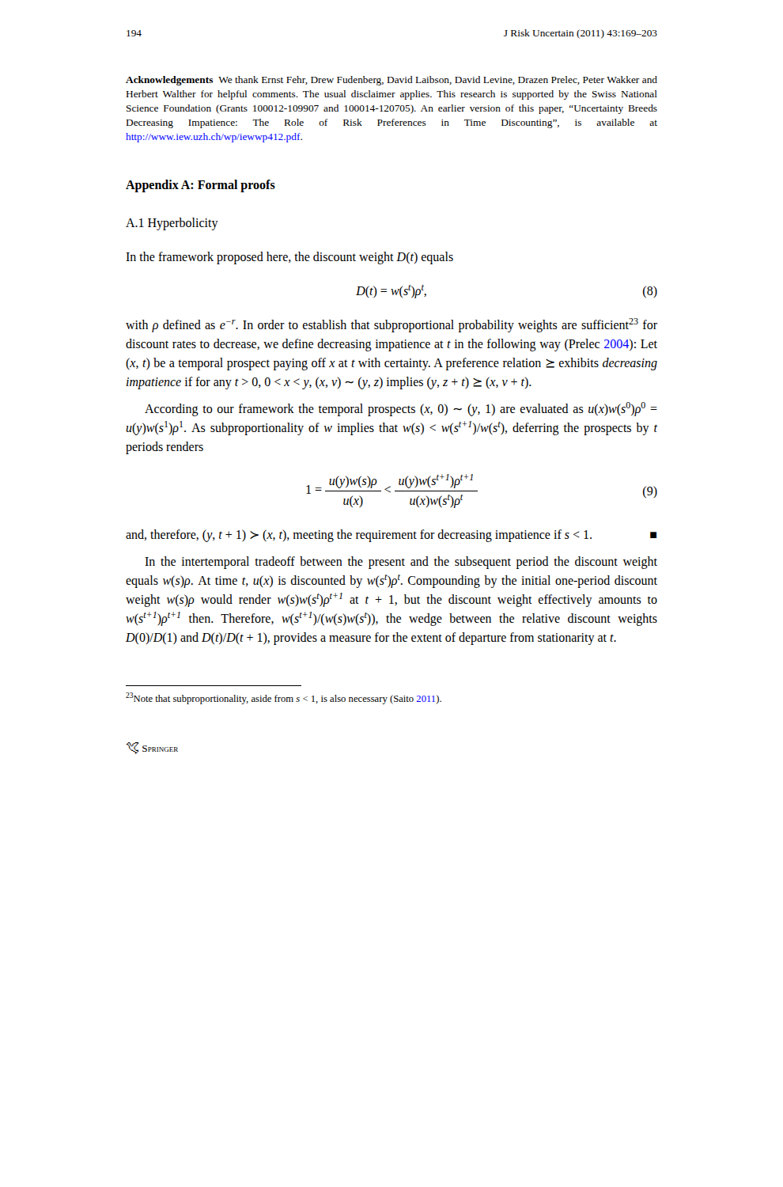194 J Risk Uncertain (2011) 43:169–203
Acknowledgements We thank Ernst Fehr, Drew Fudenberg, David Laibson, David Levine, Drazen Prelec, Peter Wakker and Herbert Walther for helpful comments. The usual disclaimer applies. This research is supported by the Swiss National Science Foundation (Grants 100012-109907 and 100014-120705). An earlier version of this paper, “Uncertainty Breeds Decreasing Impatience: The Role of Risk Preferences in Time Discounting”, is available at http://www.iew.uzh.ch/wp/iewwp412.pdf.
Appendix A: Formal proofs
A.1 Hyperbolicity
In the framework proposed here, the discount weight D(t) equals
D(t) = w(st)ρt, (8)
with ρ defined as e−r. In order to establish that subproportional probability weights are sufficient23 for discount rates to decrease, we define decreasing impatience at t in the following way (Prelec 2004): Let (x, t) be a temporal prospect paying off x at t with certainty. A preference relation ⪰ exhibits decreasing impatience if for any t > 0, 0 < x < y, (x, v) ∼ (y, z) implies (y, z + t) ⪰ (x, v + t).
According to our framework the temporal prospects (x, 0) ∼ (y, 1) are evaluated as u(x)w(s0)ρ0 = u(y)w(s1)ρ1. As subproportionality of w implies that w(s) < w(st+1)/w(st), deferring the prospects by t periods renders
1 = u(y)w(s)ρ u(x) < u(y)w(st+1)ρt+1 u(x)w(st)ρt (9)
and, therefore, (y, t + 1) ≻ (x, t), meeting the requirement for decreasing impatience if s < 1. ■
In the intertemporal tradeoff between the present and the subsequent period the discount weight equals w(s)ρ. At time t, u(x) is discounted by w(st)ρt. Compounding by the initial one-period discount weight w(s)ρ would render w(s)w(st)ρt+1 at t + 1, but the discount weight effectively amounts to w(st+1)ρt+1 then. Therefore, w(st+1)/(w(s)w(st)), the wedge between the relative discount weights D(0)/D(1) and D(t)/D(t + 1), provides a measure for the extent of departure from stationarity at t.
23Note that subproportionality, aside from s < 1, is also necessary (Saito 2011).
🕊 Springer